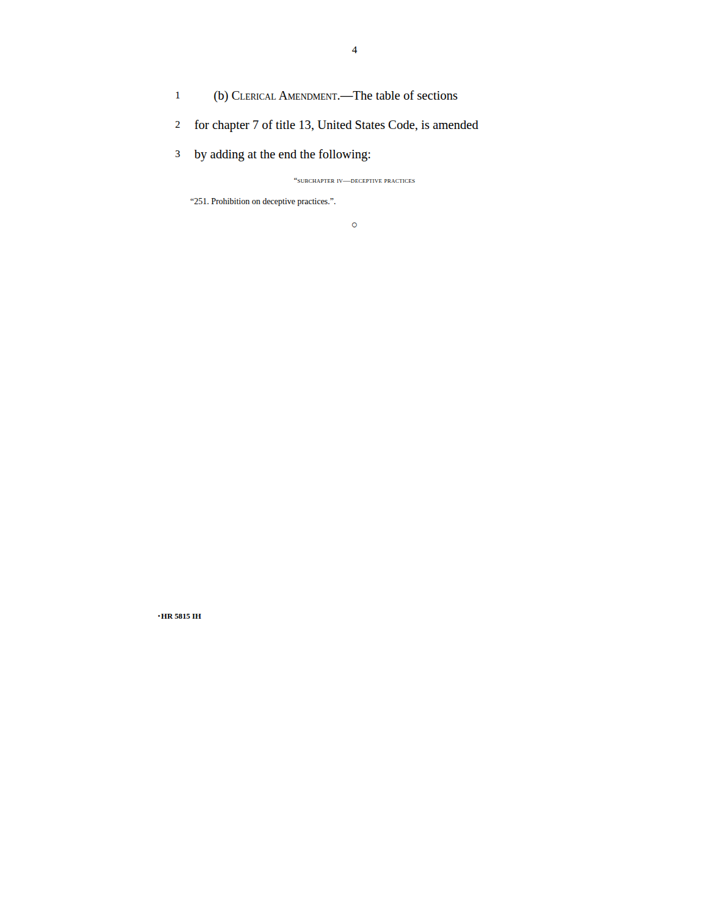4
(b) Clerical Amendment.—The table of sections
for chapter 7 of title 13, United States Code, is amended
by adding at the end the following:
“subchapter iv—deceptive practices
“251. Prohibition on deceptive practices.”.
○
•HR 5815 IH